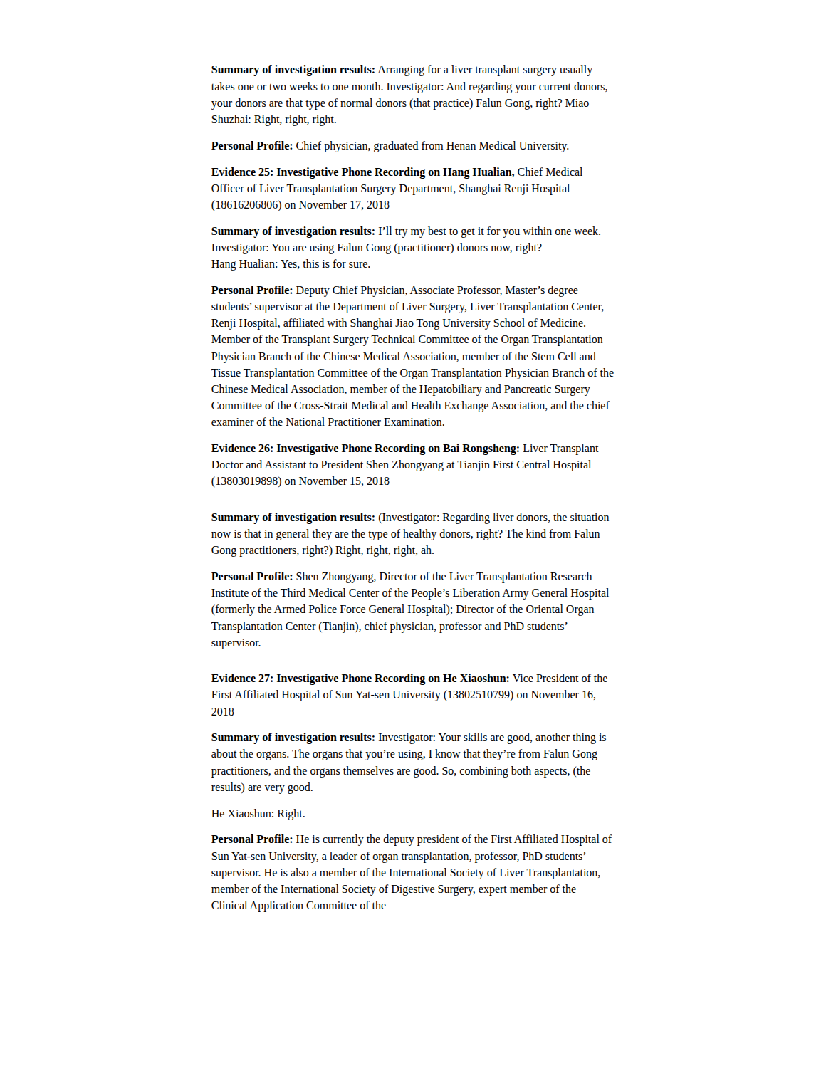Summary of investigation results: Arranging for a liver transplant surgery usually takes one or two weeks to one month. Investigator: And regarding your current donors, your donors are that type of normal donors (that practice) Falun Gong, right? Miao Shuzhai: Right, right, right.
Personal Profile: Chief physician, graduated from Henan Medical University.
Evidence 25: Investigative Phone Recording on Hang Hualian, Chief Medical Officer of Liver Transplantation Surgery Department, Shanghai Renji Hospital (18616206806) on November 17, 2018
Summary of investigation results: I’ll try my best to get it for you within one week.
Investigator: You are using Falun Gong (practitioner) donors now, right?
Hang Hualian: Yes, this is for sure.
Personal Profile: Deputy Chief Physician, Associate Professor, Master’s degree students’ supervisor at the Department of Liver Surgery, Liver Transplantation Center, Renji Hospital, affiliated with Shanghai Jiao Tong University School of Medicine. Member of the Transplant Surgery Technical Committee of the Organ Transplantation Physician Branch of the Chinese Medical Association, member of the Stem Cell and Tissue Transplantation Committee of the Organ Transplantation Physician Branch of the Chinese Medical Association, member of the Hepatobiliary and Pancreatic Surgery Committee of the Cross-Strait Medical and Health Exchange Association, and the chief examiner of the National Practitioner Examination.
Evidence 26: Investigative Phone Recording on Bai Rongsheng: Liver Transplant Doctor and Assistant to President Shen Zhongyang at Tianjin First Central Hospital (13803019898) on November 15, 2018
Summary of investigation results: (Investigator: Regarding liver donors, the situation now is that in general they are the type of healthy donors, right? The kind from Falun Gong practitioners, right?) Right, right, right, ah.
Personal Profile: Shen Zhongyang, Director of the Liver Transplantation Research Institute of the Third Medical Center of the People’s Liberation Army General Hospital (formerly the Armed Police Force General Hospital); Director of the Oriental Organ Transplantation Center (Tianjin), chief physician, professor and PhD students’ supervisor.
Evidence 27: Investigative Phone Recording on He Xiaoshun: Vice President of the First Affiliated Hospital of Sun Yat-sen University (13802510799) on November 16, 2018
Summary of investigation results: Investigator: Your skills are good, another thing is about the organs. The organs that you’re using, I know that they’re from Falun Gong practitioners, and the organs themselves are good. So, combining both aspects, (the results) are very good.
He Xiaoshun: Right.
Personal Profile: He is currently the deputy president of the First Affiliated Hospital of Sun Yat-sen University, a leader of organ transplantation, professor, PhD students’ supervisor. He is also a member of the International Society of Liver Transplantation, member of the International Society of Digestive Surgery, expert member of the Clinical Application Committee of the